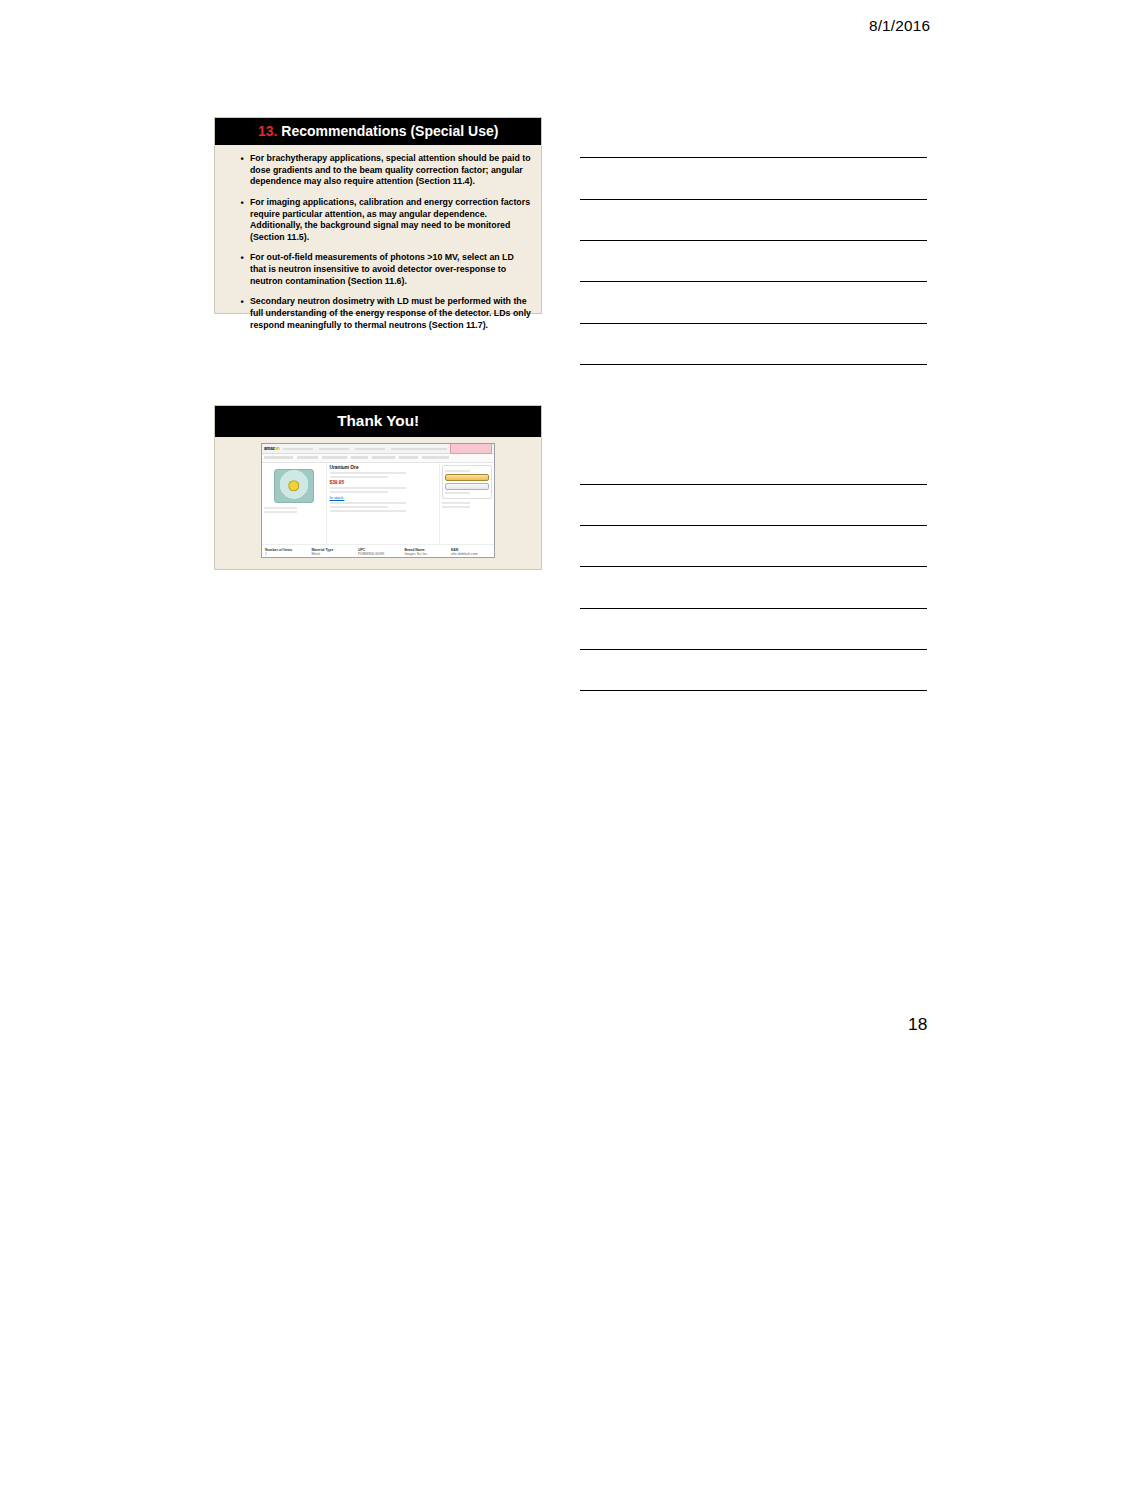8/1/2016
13. Recommendations (Special Use)
For brachytherapy applications, special attention should be paid to dose gradients and to the beam quality correction factor; angular dependence may also require attention (Section 11.4).
For imaging applications, calibration and energy correction factors require particular attention, as may angular dependence. Additionally, the background signal may need to be monitored (Section 11.5).
For out-of-field measurements of photons >10 MV, select an LD that is neutron insensitive to avoid detector over-response to neutron contamination (Section 11.6).
Secondary neutron dosimetry with LD must be performed with the full understanding of the energy response of the detector. LDs only respond meaningfully to thermal neutrons (Section 11.7).
Thank You!
amazon
Uranium Ore
$39.95
In stock.
Number of Items
1
Material Type
Metal
UPC
PUBMSNLGDRK
Brand Name
Images Sci Inc.
EAN
info.ubiblock.com
18